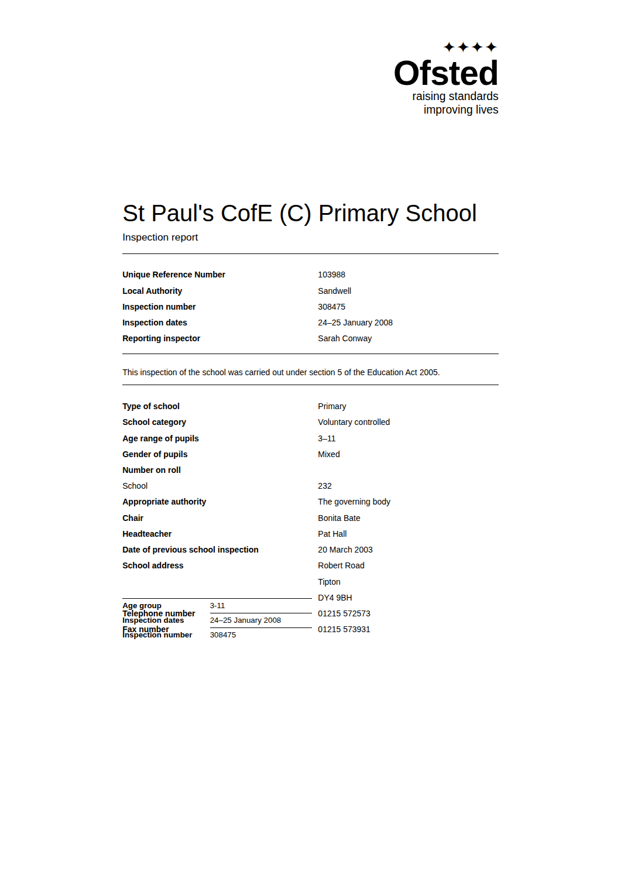✦✦✦✦
Ofsted
raising standards
improving lives
St Paul's CofE (C) Primary School
Inspection report
| Unique Reference Number | 103988 |
| Local Authority | Sandwell |
| Inspection number | 308475 |
| Inspection dates | 24–25 January 2008 |
| Reporting inspector | Sarah Conway |
This inspection of the school was carried out under section 5 of the Education Act 2005.
| Type of school | Primary |
| School category | Voluntary controlled |
| Age range of pupils | 3–11 |
| Gender of pupils | Mixed |
| Number on roll | |
| School | 232 |
| Appropriate authority | The governing body |
| Chair | Bonita Bate |
| Headteacher | Pat Hall |
| Date of previous school inspection | 20 March 2003 |
| School address | Robert Road |
| | Tipton |
| | DY4 9BH |
| Telephone number | 01215 572573 |
| Fax number | 01215 573931 |
| Age group | 3-11 |
| Inspection dates | 24–25 January 2008 |
| Inspection number | 308475 |